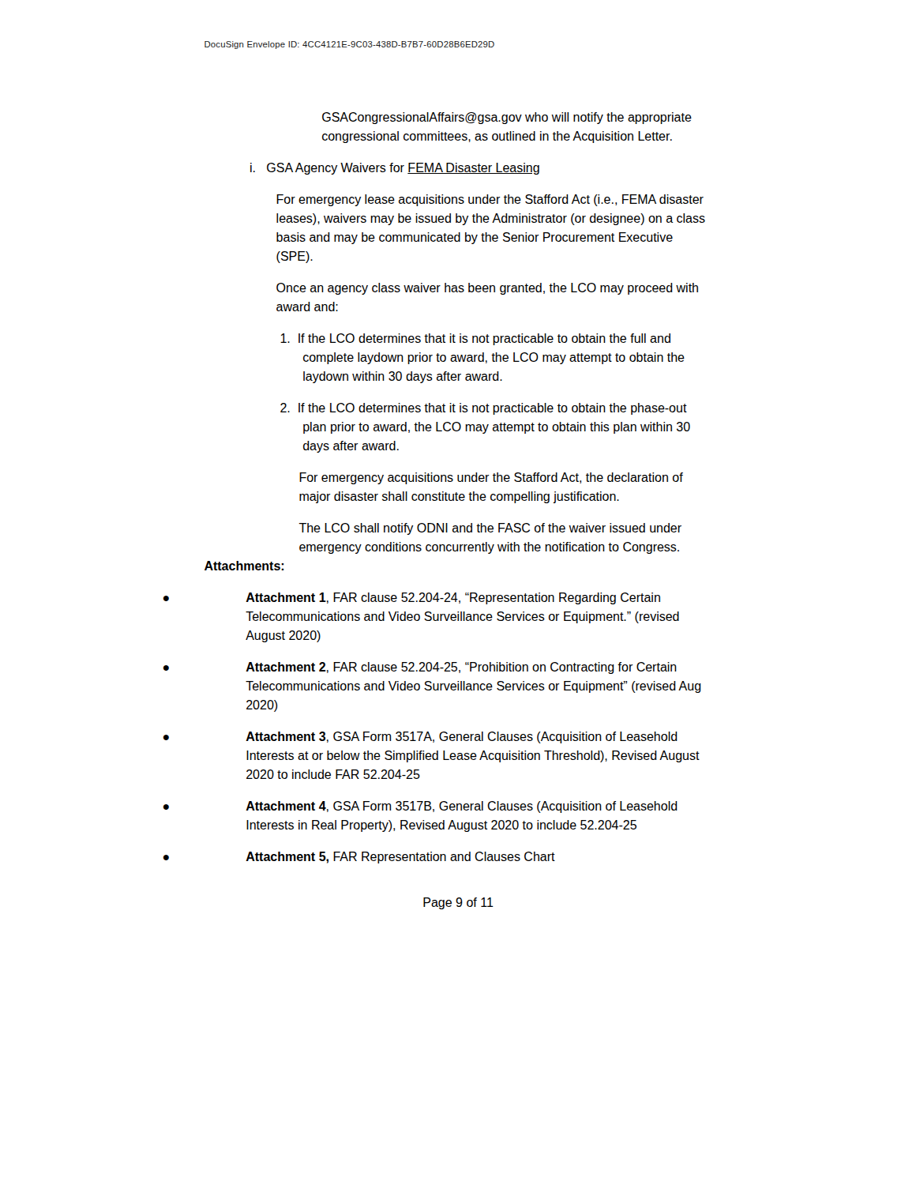DocuSign Envelope ID: 4CC4121E-9C03-438D-B7B7-60D28B6ED29D
GSACongressionalAffairs@gsa.gov who will notify the appropriate congressional committees, as outlined in the Acquisition Letter.
i. GSA Agency Waivers for FEMA Disaster Leasing
For emergency lease acquisitions under the Stafford Act (i.e., FEMA disaster leases), waivers may be issued by the Administrator (or designee) on a class basis and may be communicated by the Senior Procurement Executive (SPE).
Once an agency class waiver has been granted, the LCO may proceed with award and:
1. If the LCO determines that it is not practicable to obtain the full and complete laydown prior to award, the LCO may attempt to obtain the laydown within 30 days after award.
2. If the LCO determines that it is not practicable to obtain the phase-out plan prior to award, the LCO may attempt to obtain this plan within 30 days after award.
For emergency acquisitions under the Stafford Act, the declaration of major disaster shall constitute the compelling justification.
The LCO shall notify ODNI and the FASC of the waiver issued under emergency conditions concurrently with the notification to Congress.
Attachments:
●Attachment 1, FAR clause 52.204-24, “Representation Regarding Certain Telecommunications and Video Surveillance Services or Equipment.” (revised August 2020)
●Attachment 2, FAR clause 52.204-25, “Prohibition on Contracting for Certain Telecommunications and Video Surveillance Services or Equipment” (revised Aug 2020)
●Attachment 3, GSA Form 3517A, General Clauses (Acquisition of Leasehold Interests at or below the Simplified Lease Acquisition Threshold), Revised August 2020 to include FAR 52.204-25
●Attachment 4, GSA Form 3517B, General Clauses (Acquisition of Leasehold Interests in Real Property), Revised August 2020 to include 52.204-25
●Attachment 5, FAR Representation and Clauses Chart
Page 9 of 11